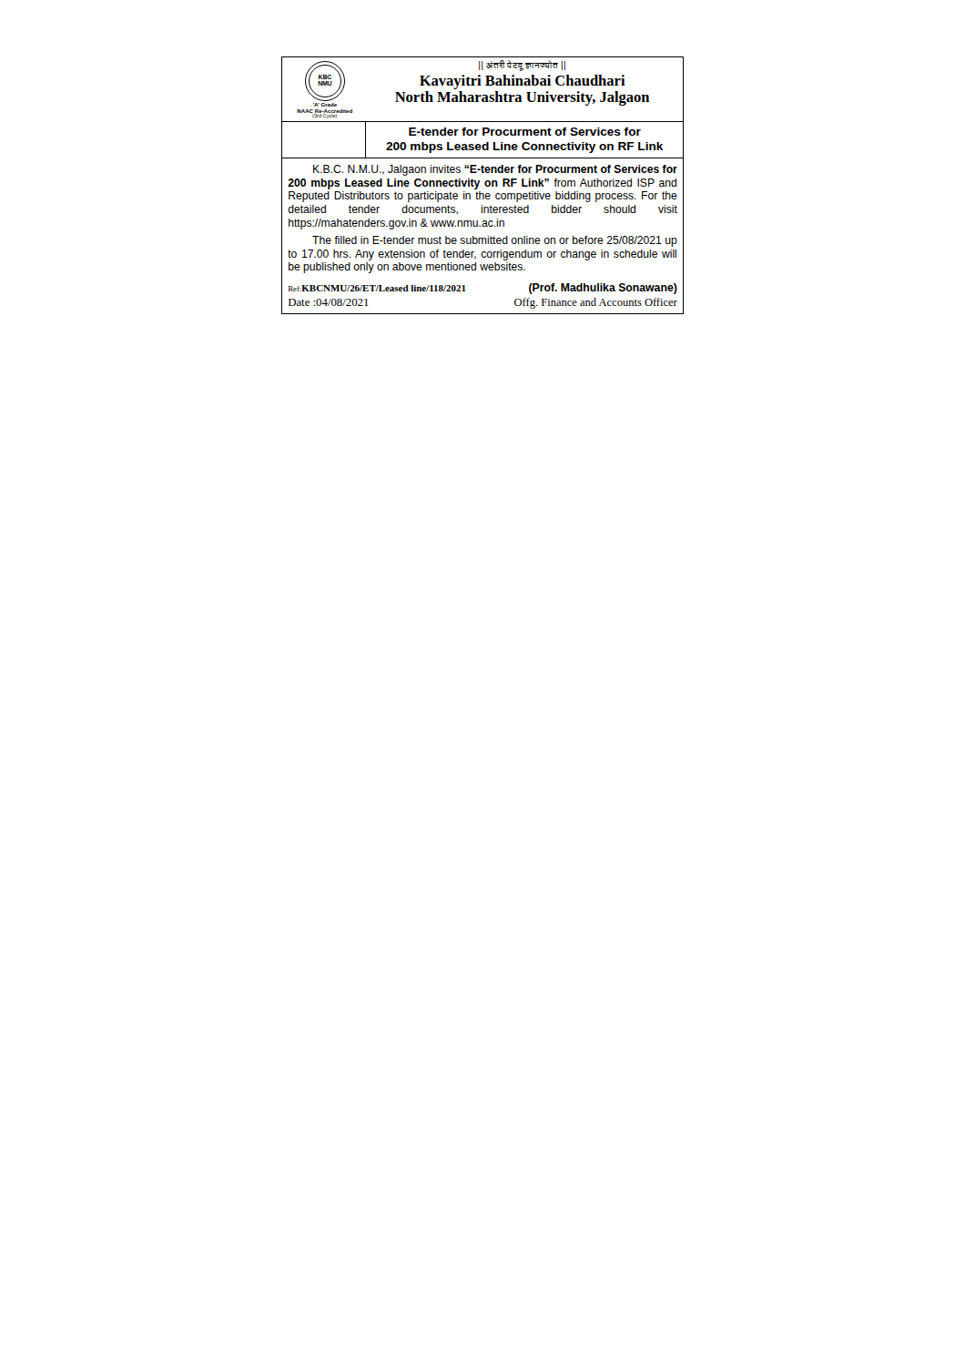KBC
NMU
'A' Grade
NAAC Re-Accredited(3rd Cycle)
|| अंतरी पेटवू ज्ञानज्योत ||
Kavayitri Bahinabai Chaudhari
North Maharashtra University, Jalgaon
E-tender for Procurment of Services for 200 mbps Leased Line Connectivity on RF Link
K.B.C. N.M.U., Jalgaon invites “E-tender for Procurment of Services for 200 mbps Leased Line Connectivity on RF Link” from Authorized ISP and Reputed Distributors to participate in the competitive bidding process. For the detailed tender documents, interested bidder should visit https://mahatenders.gov.in & www.nmu.ac.in
The filled in E-tender must be submitted online on or before 25/08/2021 up to 17.00 hrs. Any extension of tender, corrigendum or change in schedule will be published only on above mentioned websites.
Ref: KBCNMU/26/ET/Leased line/118/2021
(Prof. Madhulika Sonawane)
Date :04/08/2021
Offg. Finance and Accounts Officer